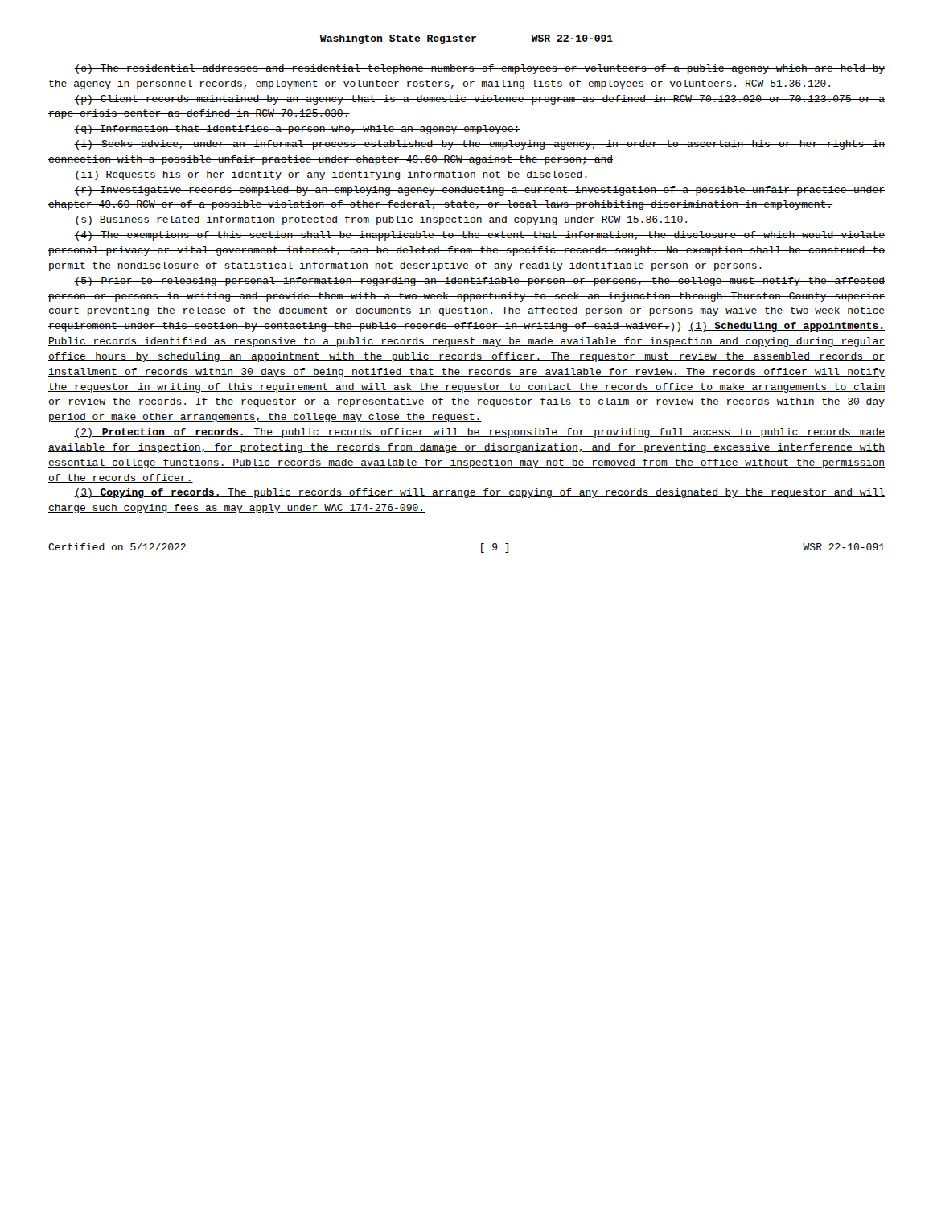Washington State Register WSR 22-10-091
(o) The residential addresses and residential telephone numbers of employees or volunteers of a public agency which are held by the agency in personnel records, employment or volunteer rosters, or mailing lists of employees or volunteers. RCW 51.36.120.
(p) Client records maintained by an agency that is a domestic violence program as defined in RCW 70.123.020 or 70.123.075 or a rape crisis center as defined in RCW 70.125.030.
(q) Information that identifies a person who, while an agency employee:
(i) Seeks advice, under an informal process established by the employing agency, in order to ascertain his or her rights in connection with a possible unfair practice under chapter 49.60 RCW against the person; and
(ii) Requests his or her identity or any identifying information not be disclosed.
(r) Investigative records compiled by an employing agency conducting a current investigation of a possible unfair practice under chapter 49.60 RCW or of a possible violation of other federal, state, or local laws prohibiting discrimination in employment.
(s) Business related information protected from public inspection and copying under RCW 15.86.110.
(4) The exemptions of this section shall be inapplicable to the extent that information, the disclosure of which would violate personal privacy or vital government interest, can be deleted from the specific records sought. No exemption shall be construed to permit the nondisclosure of statistical information not descriptive of any readily identifiable person or persons.
(5) Prior to releasing personal information regarding an identifiable person or persons, the college must notify the affected person or persons in writing and provide them with a two-week opportunity to seek an injunction through Thurston County superior court preventing the release of the document or documents in question. The affected person or persons may waive the two-week notice requirement under this section by contacting the public records officer in writing of said waiver.)) (1) Scheduling of appointments. Public records identified as responsive to a public records request may be made available for inspection and copying during regular office hours by scheduling an appointment with the public records officer. The requestor must review the assembled records or installment of records within 30 days of being notified that the records are available for review. The records officer will notify the requestor in writing of this requirement and will ask the requestor to contact the records office to make arrangements to claim or review the records. If the requestor or a representative of the requestor fails to claim or review the records within the 30-day period or make other arrangements, the college may close the request.
(2) Protection of records. The public records officer will be responsible for providing full access to public records made available for inspection, for protecting the records from damage or disorganization, and for preventing excessive interference with essential college functions. Public records made available for inspection may not be removed from the office without the permission of the records officer.
(3) Copying of records. The public records officer will arrange for copying of any records designated by the requestor and will charge such copying fees as may apply under WAC 174-276-090.
Certified on 5/12/2022 [ 9 ] WSR 22-10-091